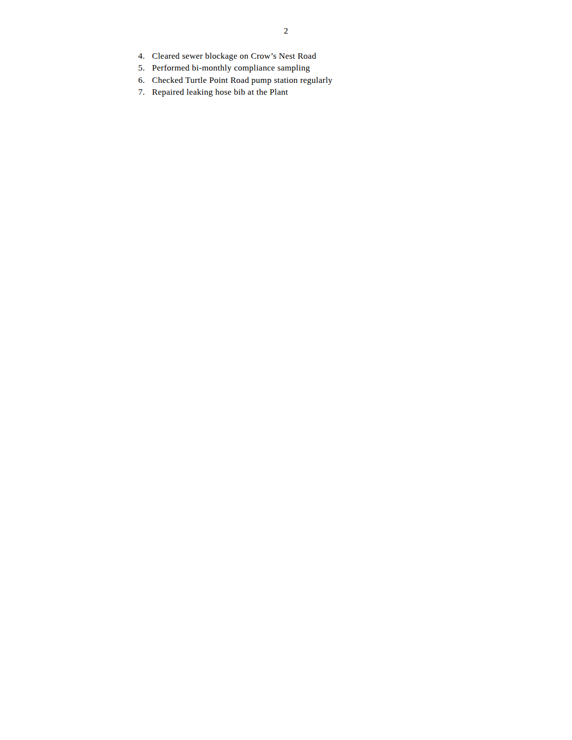2
Cleared sewer blockage on Crow’s Nest Road
Performed bi-monthly compliance sampling
Checked Turtle Point Road pump station regularly
Repaired leaking hose bib at the Plant